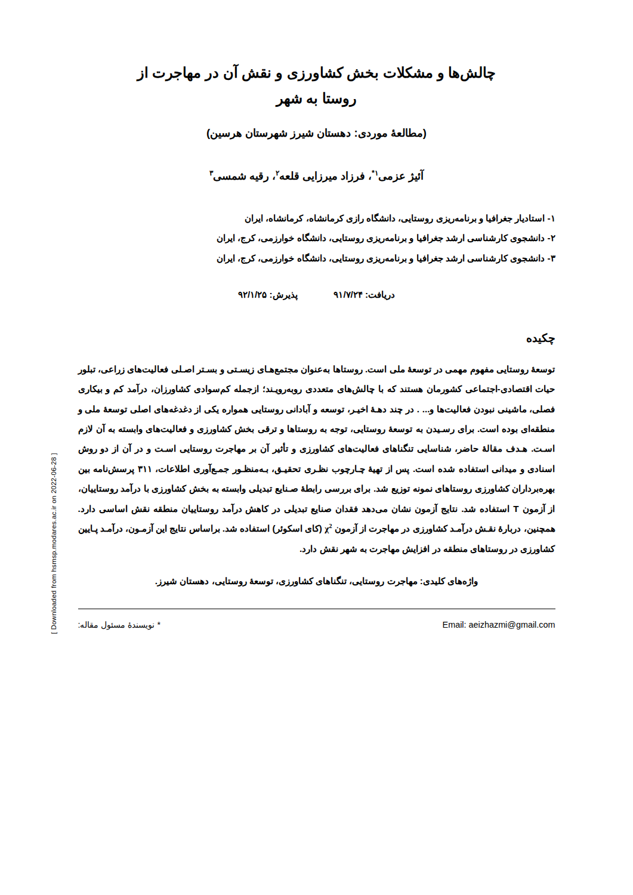[ Downloaded from hsmsp.modares.ac.ir on 2022-06-28 ]
چالش‌ها و مشکلات بخش کشاورزی و نقش آن در مهاجرت از
روستا به شهر
(مطالعۀ موردی: دهستان شیرز شهرستان هرسین)
آئیژ عزمی۱*، فرزاد میرزایی قلعه۲، رقیه شمسی۳
۱- استادیار جغرافیا و برنامه‌ریزی روستایی، دانشگاه رازی کرمانشاه، کرمانشاه، ایران
۲- دانشجوی کارشناسی ارشد جغرافیا و برنامه‌ریزی روستایی، دانشگاه خوارزمی، کرج، ایران
۳- دانشجوی کارشناسی ارشد جغرافیا و برنامه‌ریزی روستایی، دانشگاه خوارزمی، کرج، ایران
دریافت: ۹۱/۷/۲۴ پذیرش: ۹۲/۱/۲۵
چکیده
توسعۀ روستایی مفهوم مهمی در توسعۀ ملی است. روستاها به‌عنوان مجتمع‌هـای زیسـتی و بسـتر اصـلی فعالیت‌های زراعی، تبلور حیات اقتصادی-اجتماعی کشورمان هستند که با چالش‌های متعددی روبه‌رویـند؛ ازجمله کم‌سوادی کشاورزان، درآمد کم و بیکاری فصلی، ماشینی نبودن فعالیت‌ها و... . در چند دهـۀ اخیـر، توسعه و آبادانی روستایی همواره یکی از دغدغه‌های اصلی توسعۀ ملی و منطقه‌ای بوده است. برای رسـیدن به توسعۀ روستایی، توجه به روستاها و ترقی بخش کشاورزی و فعالیت‌های وابسته به آن لازم اسـت. هـدف مقالۀ حاضر، شناسایی تنگناهای فعالیت‌های کشاورزی و تأثیر آن بر مهاجرت روستایی اسـت و در آن از دو روش اسنادی و میدانی استفاده شده است. پس از تهیۀ چـارچوب نظـری تحقیـق، بـه‌منظـور جمـع‌آوری اطلاعات، ۳۱۱ پرسش‌نامه بین بهره‌برداران کشاورزی روستاهای نمونه توزیع شد. برای بررسی رابطۀ صـنایع تبدیلی وابسته به بخش کشاورزی با درآمد روستاییان، از آزمون T استفاده شد. نتایج آزمون نشان می‌دهد فقدان صنایع تبدیلی در کاهش درآمد روستاییان منطقه نقش اساسی دارد. همچنین، دربارۀ نقـش درآمـد کشاورزی در مهاجرت از آزمون χ2 (کای اسکوئر) استفاده شد. براساس نتایج این آزمـون، درآمـد پـایین کشاورزی در روستاهای منطقه در افزایش مهاجرت به شهر نقش دارد.
واژه‌های کلیدی: مهاجرت روستایی، تنگناهای کشاورزی، توسعۀ روستایی، دهستان شیرز.
Email: aeizhazmi@gmail.com * نویسندۀ مسئول مقاله: